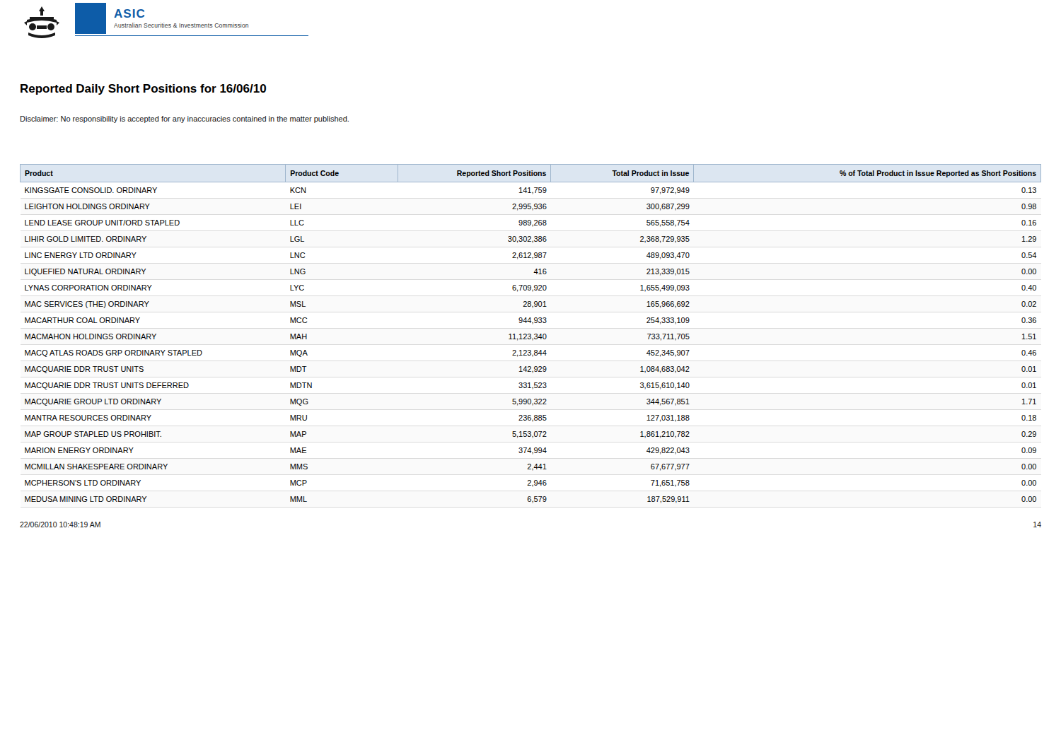ASIC
Australian Securities & Investments Commission
Reported Daily Short Positions for 16/06/10
Disclaimer: No responsibility is accepted for any inaccuracies contained in the matter published.
| Product | Product Code | Reported Short Positions | Total Product in Issue | % of Total Product in Issue Reported as Short Positions |
| --- | --- | --- | --- | --- |
| KINGSGATE CONSOLID. ORDINARY | KCN | 141,759 | 97,972,949 | 0.13 |
| LEIGHTON HOLDINGS ORDINARY | LEI | 2,995,936 | 300,687,299 | 0.98 |
| LEND LEASE GROUP UNIT/ORD STAPLED | LLC | 989,268 | 565,558,754 | 0.16 |
| LIHIR GOLD LIMITED. ORDINARY | LGL | 30,302,386 | 2,368,729,935 | 1.29 |
| LINC ENERGY LTD ORDINARY | LNC | 2,612,987 | 489,093,470 | 0.54 |
| LIQUEFIED NATURAL ORDINARY | LNG | 416 | 213,339,015 | 0.00 |
| LYNAS CORPORATION ORDINARY | LYC | 6,709,920 | 1,655,499,093 | 0.40 |
| MAC SERVICES (THE) ORDINARY | MSL | 28,901 | 165,966,692 | 0.02 |
| MACARTHUR COAL ORDINARY | MCC | 944,933 | 254,333,109 | 0.36 |
| MACMAHON HOLDINGS ORDINARY | MAH | 11,123,340 | 733,711,705 | 1.51 |
| MACQ ATLAS ROADS GRP ORDINARY STAPLED | MQA | 2,123,844 | 452,345,907 | 0.46 |
| MACQUARIE DDR TRUST UNITS | MDT | 142,929 | 1,084,683,042 | 0.01 |
| MACQUARIE DDR TRUST UNITS DEFERRED | MDTN | 331,523 | 3,615,610,140 | 0.01 |
| MACQUARIE GROUP LTD ORDINARY | MQG | 5,990,322 | 344,567,851 | 1.71 |
| MANTRA RESOURCES ORDINARY | MRU | 236,885 | 127,031,188 | 0.18 |
| MAP GROUP STAPLED US PROHIBIT. | MAP | 5,153,072 | 1,861,210,782 | 0.29 |
| MARION ENERGY ORDINARY | MAE | 374,994 | 429,822,043 | 0.09 |
| MCMILLAN SHAKESPEARE ORDINARY | MMS | 2,441 | 67,677,977 | 0.00 |
| MCPHERSON'S LTD ORDINARY | MCP | 2,946 | 71,651,758 | 0.00 |
| MEDUSA MINING LTD ORDINARY | MML | 6,579 | 187,529,911 | 0.00 |
22/06/2010 10:48:19 AM 14